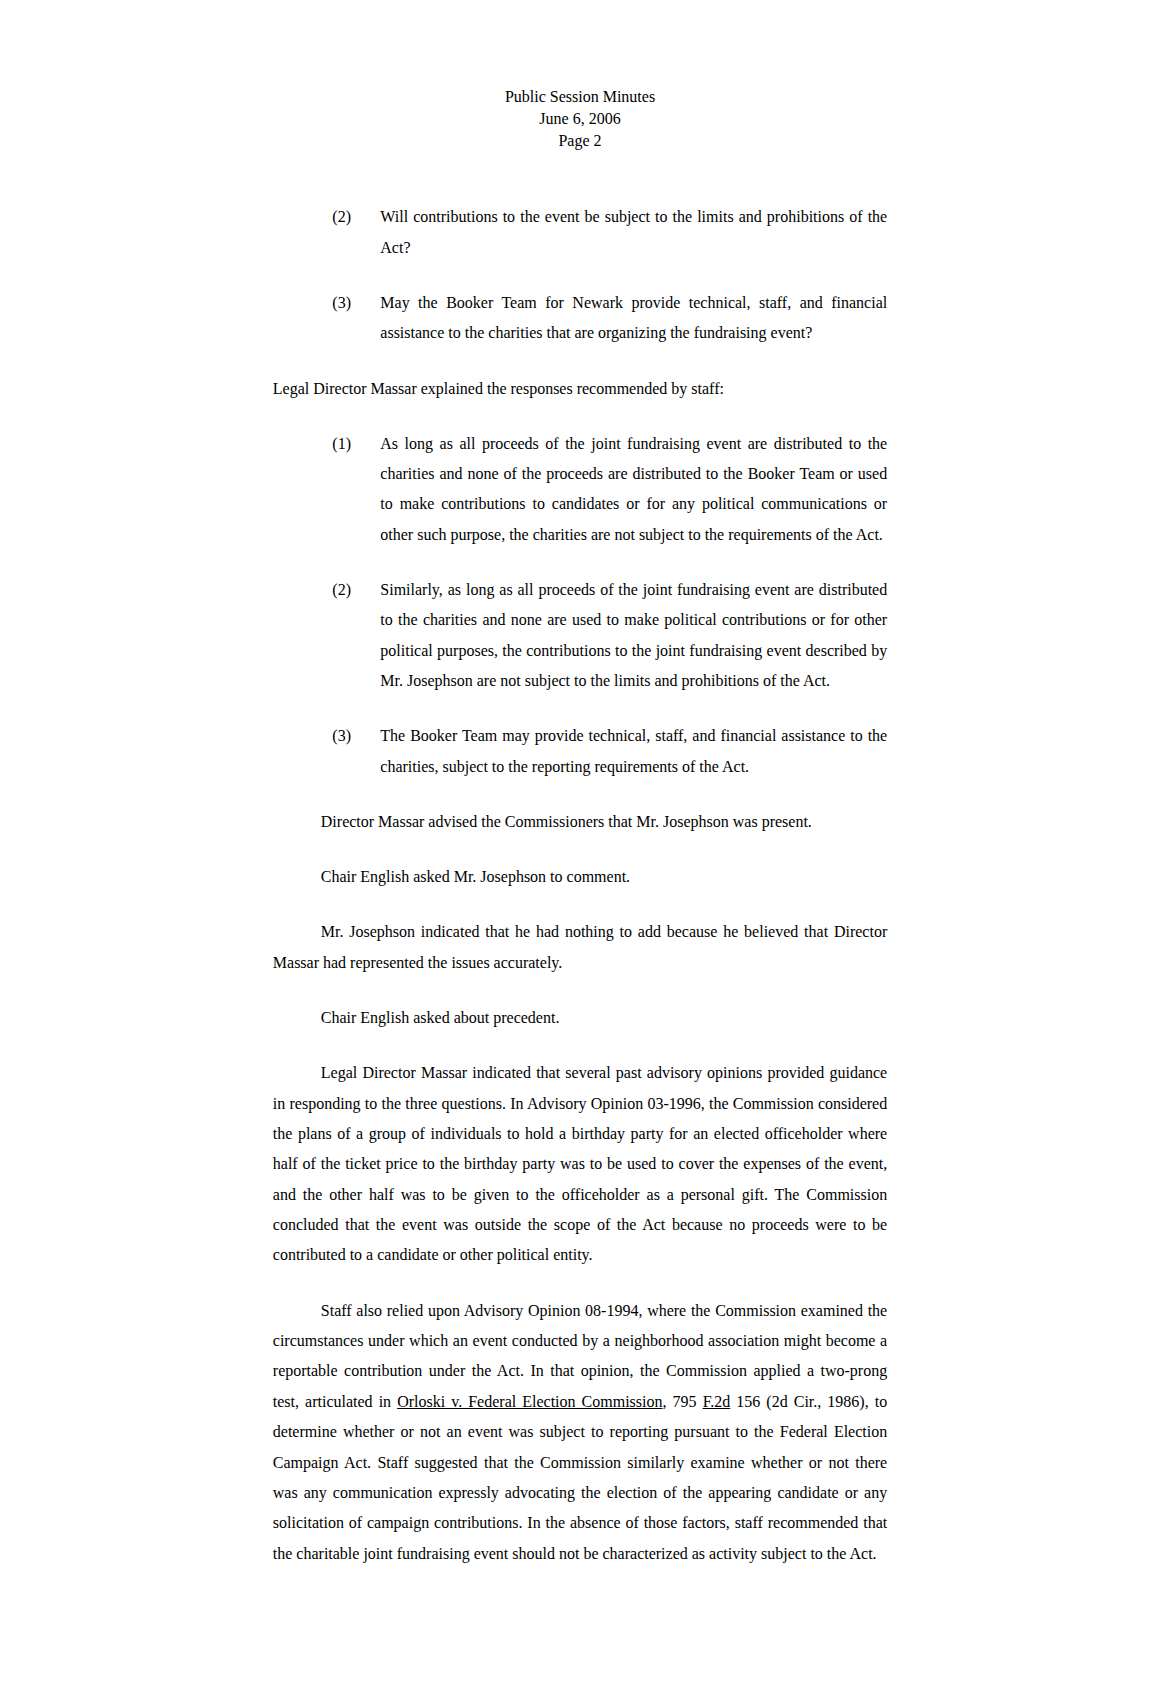Public Session Minutes
June 6, 2006
Page 2
(2) Will contributions to the event be subject to the limits and prohibitions of the Act?
(3) May the Booker Team for Newark provide technical, staff, and financial assistance to the charities that are organizing the fundraising event?
Legal Director Massar explained the responses recommended by staff:
(1) As long as all proceeds of the joint fundraising event are distributed to the charities and none of the proceeds are distributed to the Booker Team or used to make contributions to candidates or for any political communications or other such purpose, the charities are not subject to the requirements of the Act.
(2) Similarly, as long as all proceeds of the joint fundraising event are distributed to the charities and none are used to make political contributions or for other political purposes, the contributions to the joint fundraising event described by Mr. Josephson are not subject to the limits and prohibitions of the Act.
(3) The Booker Team may provide technical, staff, and financial assistance to the charities, subject to the reporting requirements of the Act.
Director Massar advised the Commissioners that Mr. Josephson was present.
Chair English asked Mr. Josephson to comment.
Mr. Josephson indicated that he had nothing to add because he believed that Director Massar had represented the issues accurately.
Chair English asked about precedent.
Legal Director Massar indicated that several past advisory opinions provided guidance in responding to the three questions. In Advisory Opinion 03-1996, the Commission considered the plans of a group of individuals to hold a birthday party for an elected officeholder where half of the ticket price to the birthday party was to be used to cover the expenses of the event, and the other half was to be given to the officeholder as a personal gift. The Commission concluded that the event was outside the scope of the Act because no proceeds were to be contributed to a candidate or other political entity.
Staff also relied upon Advisory Opinion 08-1994, where the Commission examined the circumstances under which an event conducted by a neighborhood association might become a reportable contribution under the Act. In that opinion, the Commission applied a two-prong test, articulated in Orloski v. Federal Election Commission, 795 F.2d 156 (2d Cir., 1986), to determine whether or not an event was subject to reporting pursuant to the Federal Election Campaign Act. Staff suggested that the Commission similarly examine whether or not there was any communication expressly advocating the election of the appearing candidate or any solicitation of campaign contributions. In the absence of those factors, staff recommended that the charitable joint fundraising event should not be characterized as activity subject to the Act.